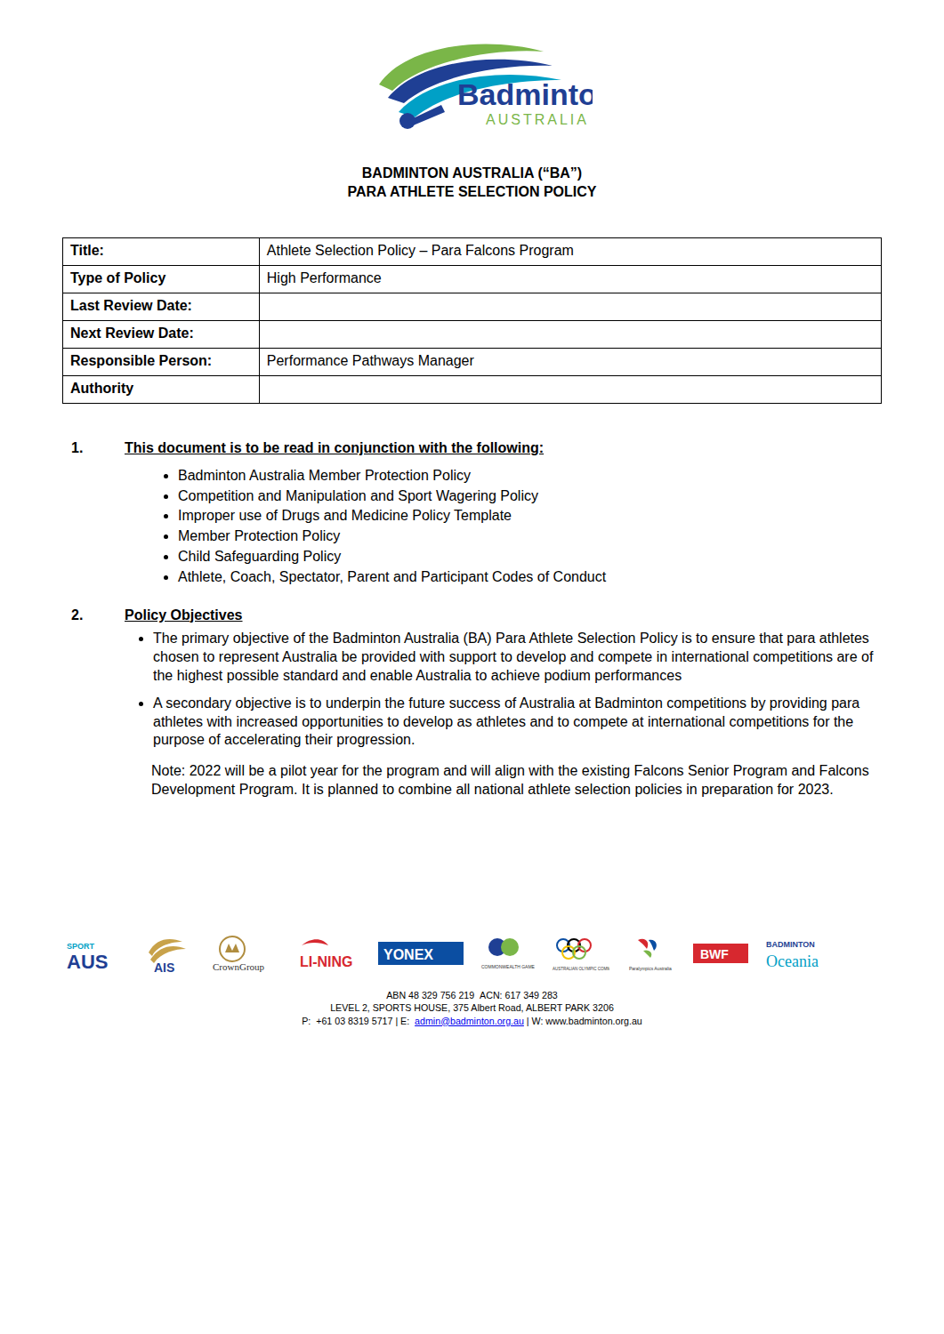Badminton AUSTRALIA
BADMINTON AUSTRALIA (“BA”)
PARA ATHLETE SELECTION POLICY
| Title: | Athlete Selection Policy – Para Falcons Program |
| Type of Policy | High Performance |
| Last Review Date: | |
| Next Review Date: | |
| Responsible Person: | Performance Pathways Manager |
| Authority | |
This document is to be read in conjunction with the following:
Badminton Australia Member Protection Policy
Competition and Manipulation and Sport Wagering Policy
Improper use of Drugs and Medicine Policy Template
Member Protection Policy
Child Safeguarding Policy
Athlete, Coach, Spectator, Parent and Participant Codes of Conduct
Policy Objectives
The primary objective of the Badminton Australia (BA) Para Athlete Selection Policy is to ensure that para athletes chosen to represent Australia be provided with support to develop and compete in international competitions are of the highest possible standard and enable Australia to achieve podium performances
A secondary objective is to underpin the future success of Australia at Badminton competitions by providing para athletes with increased opportunities to develop as athletes and to compete at international competitions for the purpose of accelerating their progression.
Note: 2022 will be a pilot year for the program and will align with the existing Falcons Senior Program and Falcons Development Program. It is planned to combine all national athlete selection policies in preparation for 2023.
SPORT AUS
AIS
CrownGroup
LI-NING
YONEX
COMMONWEALTH GAMES
AUSTRALIAN OLYMPIC COMMITTEE
Paralympics Australia
BWF
BADMINTON Oceania
ABN 48 329 756 219 ACN: 617 349 283
LEVEL 2, SPORTS HOUSE, 375 Albert Road, ALBERT PARK 3206
P: +61 03 8319 5717 | E: admin@badminton.org.au | W: www.badminton.org.au